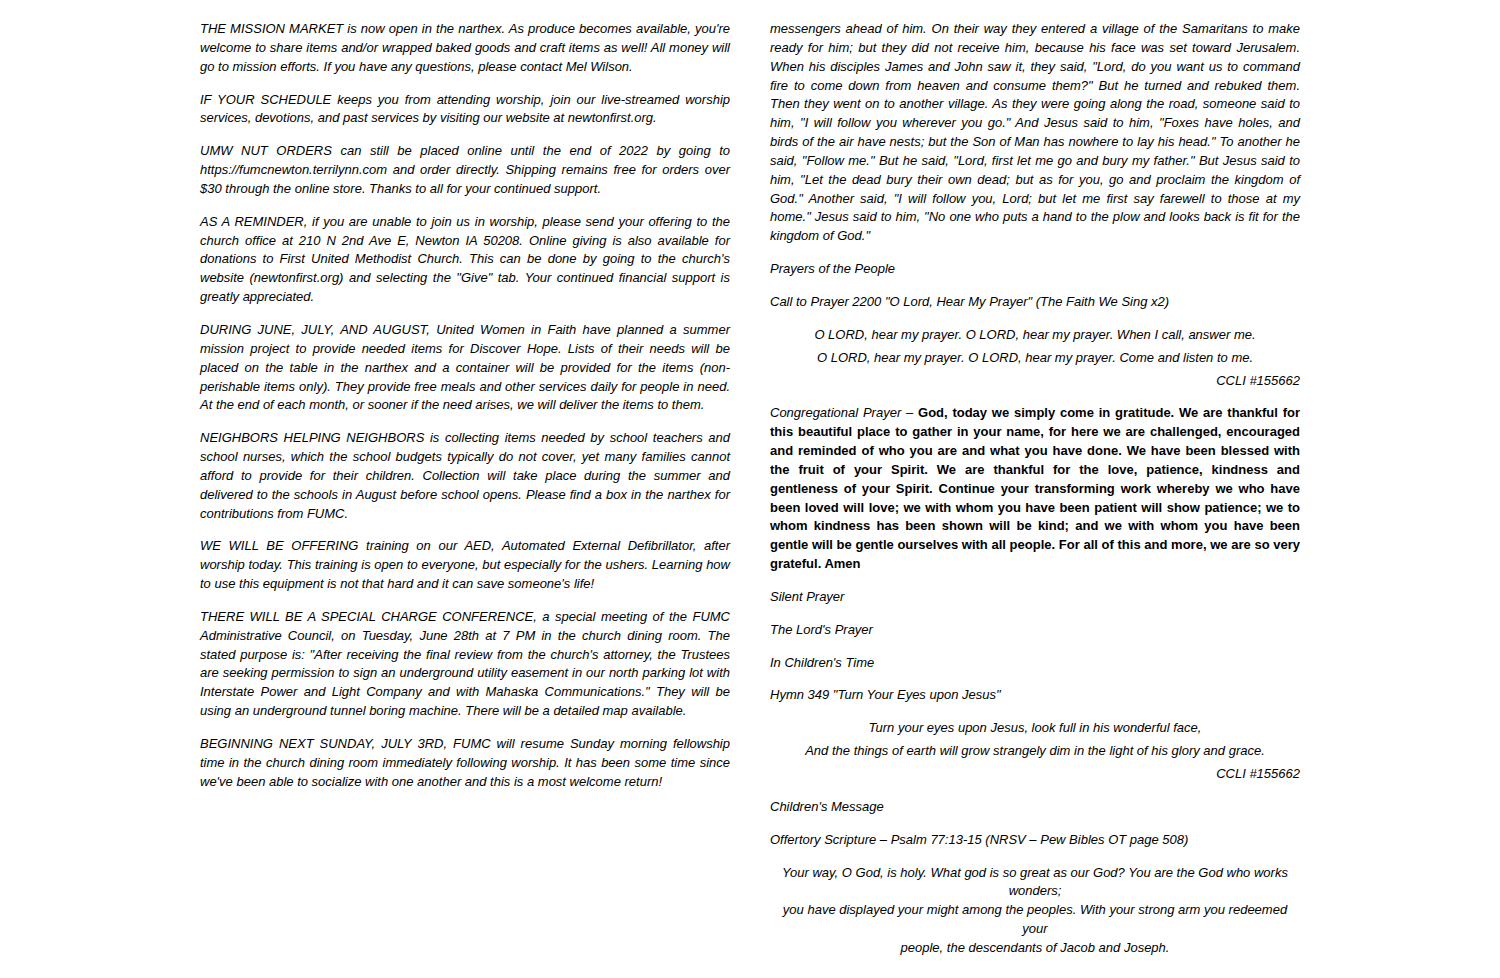THE MISSION MARKET is now open in the narthex. As produce becomes available, you're welcome to share items and/or wrapped baked goods and craft items as well! All money will go to mission efforts. If you have any questions, please contact Mel Wilson.
IF YOUR SCHEDULE keeps you from attending worship, join our live-streamed worship services, devotions, and past services by visiting our website at newtonfirst.org.
UMW NUT ORDERS can still be placed online until the end of 2022 by going to https://fumcnewton.terrilynn.com and order directly. Shipping remains free for orders over $30 through the online store. Thanks to all for your continued support.
AS A REMINDER, if you are unable to join us in worship, please send your offering to the church office at 210 N 2nd Ave E, Newton IA 50208. Online giving is also available for donations to First United Methodist Church. This can be done by going to the church's website (newtonfirst.org) and selecting the "Give" tab. Your continued financial support is greatly appreciated.
DURING JUNE, JULY, AND AUGUST, United Women in Faith have planned a summer mission project to provide needed items for Discover Hope. Lists of their needs will be placed on the table in the narthex and a container will be provided for the items (non-perishable items only). They provide free meals and other services daily for people in need. At the end of each month, or sooner if the need arises, we will deliver the items to them.
NEIGHBORS HELPING NEIGHBORS is collecting items needed by school teachers and school nurses, which the school budgets typically do not cover, yet many families cannot afford to provide for their children. Collection will take place during the summer and delivered to the schools in August before school opens. Please find a box in the narthex for contributions from FUMC.
WE WILL BE OFFERING training on our AED, Automated External Defibrillator, after worship today. This training is open to everyone, but especially for the ushers. Learning how to use this equipment is not that hard and it can save someone's life!
THERE WILL BE A SPECIAL CHARGE CONFERENCE, a special meeting of the FUMC Administrative Council, on Tuesday, June 28th at 7 PM in the church dining room. The stated purpose is: "After receiving the final review from the church's attorney, the Trustees are seeking permission to sign an underground utility easement in our north parking lot with Interstate Power and Light Company and with Mahaska Communications." They will be using an underground tunnel boring machine. There will be a detailed map available.
BEGINNING NEXT SUNDAY, JULY 3RD, FUMC will resume Sunday morning fellowship time in the church dining room immediately following worship. It has been some time since we've been able to socialize with one another and this is a most welcome return!
messengers ahead of him. On their way they entered a village of the Samaritans to make ready for him; but they did not receive him, because his face was set toward Jerusalem. When his disciples James and John saw it, they said, "Lord, do you want us to command fire to come down from heaven and consume them?" But he turned and rebuked them. Then they went on to another village. As they were going along the road, someone said to him, "I will follow you wherever you go." And Jesus said to him, "Foxes have holes, and birds of the air have nests; but the Son of Man has nowhere to lay his head." To another he said, "Follow me." But he said, "Lord, first let me go and bury my father." But Jesus said to him, "Let the dead bury their own dead; but as for you, go and proclaim the kingdom of God." Another said, "I will follow you, Lord; but let me first say farewell to those at my home." Jesus said to him, "No one who puts a hand to the plow and looks back is fit for the kingdom of God."
Prayers of the People
Call to Prayer 2200 "O Lord, Hear My Prayer" (The Faith We Sing x2)
O LORD, hear my prayer. O LORD, hear my prayer. When I call, answer me.
O LORD, hear my prayer. O LORD, hear my prayer. Come and listen to me.
CCLI #155662
Congregational Prayer – God, today we simply come in gratitude. We are thankful for this beautiful place to gather in your name, for here we are challenged, encouraged and reminded of who you are and what you have done. We have been blessed with the fruit of your Spirit. We are thankful for the love, patience, kindness and gentleness of your Spirit. Continue your transforming work whereby we who have been loved will love; we with whom you have been patient will show patience; we to whom kindness has been shown will be kind; and we with whom you have been gentle will be gentle ourselves with all people. For all of this and more, we are so very grateful. Amen
Silent Prayer
The Lord's Prayer
In Children's Time
Hymn 349 "Turn Your Eyes upon Jesus"
Turn your eyes upon Jesus, look full in his wonderful face,
And the things of earth will grow strangely dim in the light of his glory and grace.
CCLI #155662
Children's Message
Offertory Scripture – Psalm 77:13-15 (NRSV – Pew Bibles OT page 508)
Your way, O God, is holy. What god is so great as our God? You are the God who works wonders;
you have displayed your might among the peoples. With your strong arm you redeemed your
people, the descendants of Jacob and Joseph.